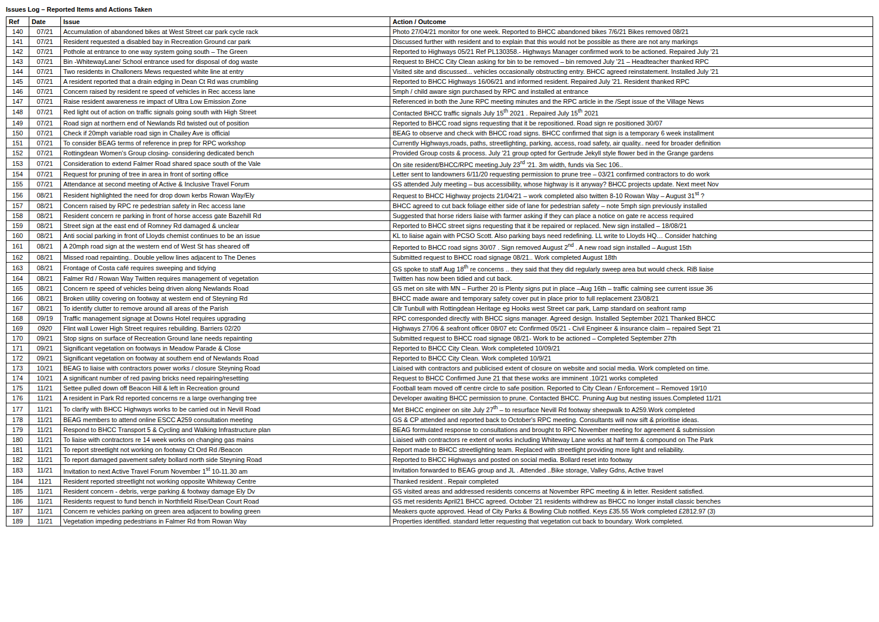Issues Log – Reported Items and Actions Taken
| Ref | Date | Issue | Action / Outcome |
| --- | --- | --- | --- |
| 140 | 07/21 | Accumulation of abandoned bikes at West Street car park cycle rack | Photo 27/04/21 monitor for one week. Reported to BHCC abandoned bikes 7/6/21 Bikes removed 08/21 |
| 141 | 07/21 | Resident requested a disabled bay in Recreation Ground car park | Discussed further with resident and to explain that this would not be possible as there are not any markings |
| 142 | 07/21 | Pothole at entrance to one way system going south – The Green | Reported to Highways 05/21 Ref PL130358.- Highways Manager confirmed work to be actioned. Repaired July '21 |
| 143 | 07/21 | Bin -WhitewayLane/ School entrance used for disposal of dog waste | Request to BHCC City Clean asking for bin to be removed – bin removed July '21 – Headteacher thanked RPC |
| 144 | 07/21 | Two residents in Challoners Mews requested white line at entry | Visited site and discussed... vehicles occasionally obstructing entry. BHCC agreed reinstatement. Installed July '21 |
| 145 | 07/21 | A resident reported that a drain edging in Dean Ct Rd was crumbling | Reported to BHCC Highways 16/06/21 and informed resident. Repaired July '21. Resident thanked RPC |
| 146 | 07/21 | Concern raised by resident re speed of vehicles in Rec access lane | 5mph / child aware sign purchased by RPC and installed at entrance |
| 147 | 07/21 | Raise resident awareness re impact of Ultra Low Emission Zone | Referenced in both the June RPC meeting minutes and the RPC article in the /Sept issue of the Village News |
| 148 | 07/21 | Red light out of action on traffic signals going south with High Street | Contacted BHCC traffic signals July 15 th 2021 . Repaired July 15 th 2021 |
| 149 | 07/21 | Road sign at northern end of Newlands Rd twisted out of position | Reported to BHCC road signs requesting that it be repositioned. Road sign re positioned 30/07 |
| 150 | 07/21 | Check if 20mph variable road sign in Chailey Ave is official | BEAG to observe and check with BHCC road signs. BHCC confirmed that sign is a temporary 6 week installment |
| 151 | 07/21 | To consider BEAG terms of reference in prep for RPC workshop | Currently Highways,roads, paths, streetlighting, parking, access, road safety, air quality.. need for broader definition |
| 152 | 07/21 | Rottingdean Women's Group closing- considering dedicated bench | Provided Group costs & process. July '21 group opted for Gertrude Jekyll style flower bed in the Grange gardens |
| 153 | 07/21 | Consideration to extend Falmer Road shared space south of the Vale | On site resident/BHCC/RPC meeting.July 23 rd '21. 3m width, funds via Sec 106.. |
| 154 | 07/21 | Request for pruning of tree in area in front of sorting office | Letter sent to landowners 6/11/20 requesting permission to prune tree – 03/21 confirmed contractors to do work |
| 155 | 07/21 | Attendance at second meeting of Active & Inclusive Travel Forum | GS attended July meeting – bus accessibility, whose highway is it anyway? BHCC projects update. Next meet Nov |
| 156 | 08/21 | Resident highlighted the need for drop down kerbs Rowan Way/Ely | Request to BHCC Highway projects 21/04/21 – work completed also twitten 8-10 Rowan Way – August 31 st ? |
| 157 | 08/21 | Concern raised by RPC re pedestrian safety in Rec access lane | BHCC agreed to cut back foliage either side of lane for pedestrian safety – note 5mph sign previously installed |
| 158 | 08/21 | Resident concern re parking in front of horse access gate Bazehill Rd | Suggested that horse riders liaise with farmer asking if they can place a notice on gate re access required |
| 159 | 08/21 | Street sign at the east end of Romney Rd damaged & unclear | Reported to BHCC street signs requesting that it be repaired or replaced. New sign installed – 18/08/21 |
| 160 | 08/21 | Anti social parking in front of Lloyds chemist continues to be an issue | KL to liaise again with PCSO Scott. Also parking bays need redefining. LL write to Lloyds HQ… Consider hatching |
| 161 | 08/21 | A 20mph road sign at the western end of West St has sheared off | Reported to BHCC road signs 30/07 . Sign removed August 2 nd . A new road sign installed – August 15th |
| 162 | 08/21 | Missed road repainting.. Double yellow lines adjacent to The Denes | Submitted request to BHCC road signage 08/21.. Work completed August 18th |
| 163 | 08/21 | Frontage of Costa café requires sweeping and tidying | GS spoke to staff Aug 18 th re concerns .. they said that they did regularly sweep area but would check. RiB liaise |
| 164 | 08/21 | Falmer Rd / Rowan Way Twitten requires management of vegetation | Twitten has now been tidied and cut back. |
| 165 | 08/21 | Concern re speed of vehicles being driven along Newlands Road | GS met on site with MN – Further 20 is Plenty signs put in place –Aug 16th – traffic calming see current issue 36 |
| 166 | 08/21 | Broken utility covering on footway at western end of Steyning Rd | BHCC made aware and temporary safety cover put in place prior to full replacement 23/08/21 |
| 167 | 08/21 | To identify clutter to remove around all areas of the Parish | Cllr Tunbull with Rottingdean Heritage eg Hooks west Street car park, Lamp standard on seafront ramp |
| 168 | 09/19 | Traffic management signage at Downs Hotel requires upgrading | RPC corresponded directly with BHCC signs manager. Agreed design. Installed September 2021 Thanked BHCC |
| 169 | 0920 | Flint wall Lower High Street requires rebuilding. Barriers 02/20 | Highways 27/06 & seafront officer 08/07 etc Confirmed 05/21 - Civil Engineer & insurance claim – repaired Sept '21 |
| 170 | 09/21 | Stop signs on surface of Recreation Ground lane needs repainting | Submitted request to BHCC road signage 08/21- Work to be actioned – Completed September 27th |
| 171 | 09/21 | Significant vegetation on footways in Meadow Parade & Close | Reported to BHCC City Clean. Work completeted 10/09/21 |
| 172 | 09/21 | Significant vegetation on footway at southern end of Newlands Road | Reported to BHCC City Clean. Work completed 10/9/21 |
| 173 | 10/21 | BEAG to liaise with contractors power works / closure Steyning Road | Liaised with contractors and publicised extent of closure on website and social media. Work completed on time. |
| 174 | 10/21 | A significant number of red paving bricks need repairing/resetting | Request to BHCC Confirmed June 21 that these works are imminent .10/21 works completed |
| 175 | 11/21 | Settee pulled down off Beacon Hill & left in Recreation ground | Football team moved off centre circle to safe position. Reported to City Clean / Enforcement – Removed 19/10 |
| 176 | 11/21 | A resident in Park Rd reported concerns re a large overhanging tree | Developer awaiting BHCC permission to prune. Contacted BHCC. Pruning Aug but nesting issues.Completed 11/21 |
| 177 | 11/21 | To clarify with BHCC Highways works to be carried out in Nevill Road | Met BHCC engineer on site July 27 th – to resurface Nevill Rd footway sheepwalk to A259.Work completed |
| 178 | 11/21 | BEAG members to attend online ESCC A259 consultation meeting | GS & CP attended and reported back to October's RPC meeting. Consultants will now sift & prioritise ideas. |
| 179 | 11/21 | Respond to BHCC Transport 5 & Cycling and Walking Infrastructure plan | BEAG formulated response to consultations and brought to RPC November meeting for agreement & submission |
| 180 | 11/21 | To liaise with contractors re 14 week works on changing gas mains | Liaised with contractors re extent of works including Whiteway Lane works at half term & compound on The Park |
| 181 | 11/21 | To report streetlight not working on footway Ct Ord Rd /Beacon | Report made to BHCC streetlighting team. Replaced with streetlight providing more light and reliability. |
| 182 | 11/21 | To report damaged pavement safety bollard north side Steyning Road | Reported to BHCC Highways and posted on social media. Bollard reset into footway |
| 183 | 11/21 | Invitation to next Active Travel Forum November 1 st 10-11.30 am | Invitation forwarded to BEAG group and JL . Attended ..Bike storage, Valley Gdns, Active travel |
| 184 | 1121 | Resident reported streetlight not working opposite Whiteway Centre | Thanked resident . Repair completed |
| 185 | 11/21 | Resident concern - debris, verge parking & footway damage Ely Dv | GS visited areas and addressed residents concerns at November RPC meeting & in letter. Resident satisfied. |
| 186 | 11/21 | Residents request to fund bench in Northfield Rise/Dean Court Road | GS met residents April21 BHCC agreed. October '21 residents withdrew as BHCC no longer install classic benches |
| 187 | 11/21 | Concern re vehicles parking on green area adjacent to bowling green | Meakers quote approved. Head of City Parks & Bowling Club notified. Keys £35.55 Work completed £2812.97 (3) |
| 189 | 11/21 | Vegetation impeding pedestrians in Falmer Rd from Rowan Way | Properties identified. standard letter requesting that vegetation cut back to boundary. Work completed. |